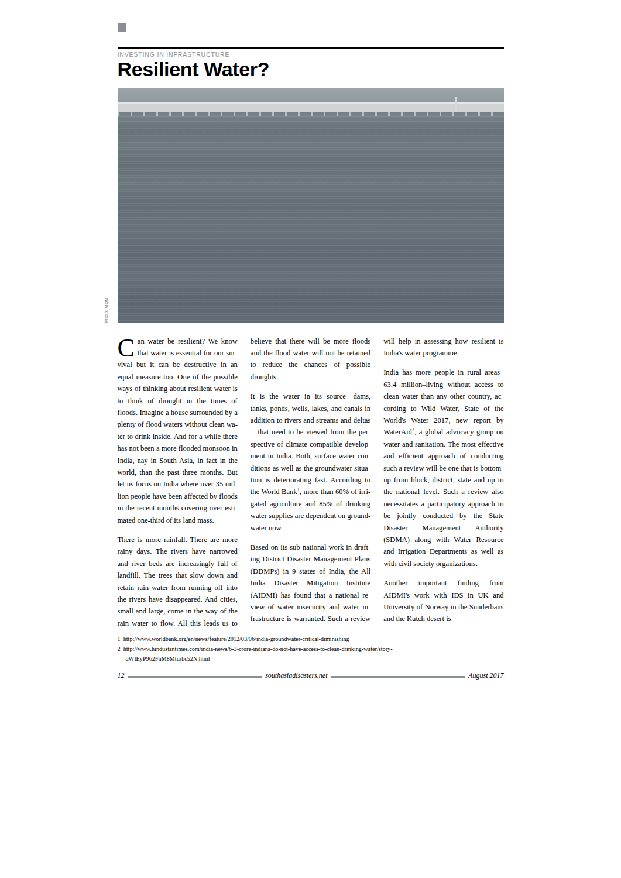INVESTING IN INFRASTRUCTURE
Resilient Water?
Photo: AIDMI
Can water be resilient? We know that water is essential for our survival but it can be destructive in an equal measure too. One of the possible ways of thinking about resilient water is to think of drought in the times of floods. Imagine a house surrounded by a plenty of flood waters without clean water to drink inside. And for a while there has not been a more flooded monsoon in India, nay in South Asia, in fact in the world, than the past three months. But let us focus on India where over 35 million people have been affected by floods in the recent months covering over estimated one-third of its land mass.
There is more rainfall. There are more rainy days. The rivers have narrowed and river beds are increasingly full of landfill. The trees that slow down and retain rain water from running off into the rivers have disappeared. And cities, small and large, come in the way of the rain water to flow. All this leads us to believe that there will be more floods and the flood water will not be retained to reduce the chances of possible droughts.
It is the water in its source—dams, tanks, ponds, wells, lakes, and canals in addition to rivers and streams and deltas—that need to be viewed from the perspective of climate compatible development in India. Both, surface water conditions as well as the groundwater situation is deteriorating fast. According to the World Bank1, more than 60% of irrigated agriculture and 85% of drinking water supplies are dependent on groundwater now.
Based on its sub-national work in drafting District Disaster Management Plans (DDMPs) in 9 states of India, the All India Disaster Mitigation Institute (AIDMI) has found that a national review of water insecurity and water infrastructure is warranted. Such a review will help in assessing how resilient is India's water programme.
India has more people in rural areas–63.4 million–living without access to clean water than any other country, according to Wild Water, State of the World's Water 2017, new report by WaterAid2, a global advocacy group on water and sanitation. The most effective and efficient approach of conducting such a review will be one that is bottom-up from block, district, state and up to the national level. Such a review also necessitates a participatory approach to be jointly conducted by the State Disaster Management Authority (SDMA) along with Water Resource and Irrigation Departments as well as with civil society organizations.
Another important finding from AIDMI's work with IDS in UK and University of Norway in the Sunderbans and the Kutch desert is
1 http://www.worldbank.org/en/news/feature/2012/03/06/india-groundwater-critical-diminishing
2 http://www.hindustantimes.com/india-news/6-3-crore-indians-do-not-have-access-to-clean-drinking-water/story-
dWIEyP962FnM8Mturbc52N.html
12
southasiadisasters.net
August 2017